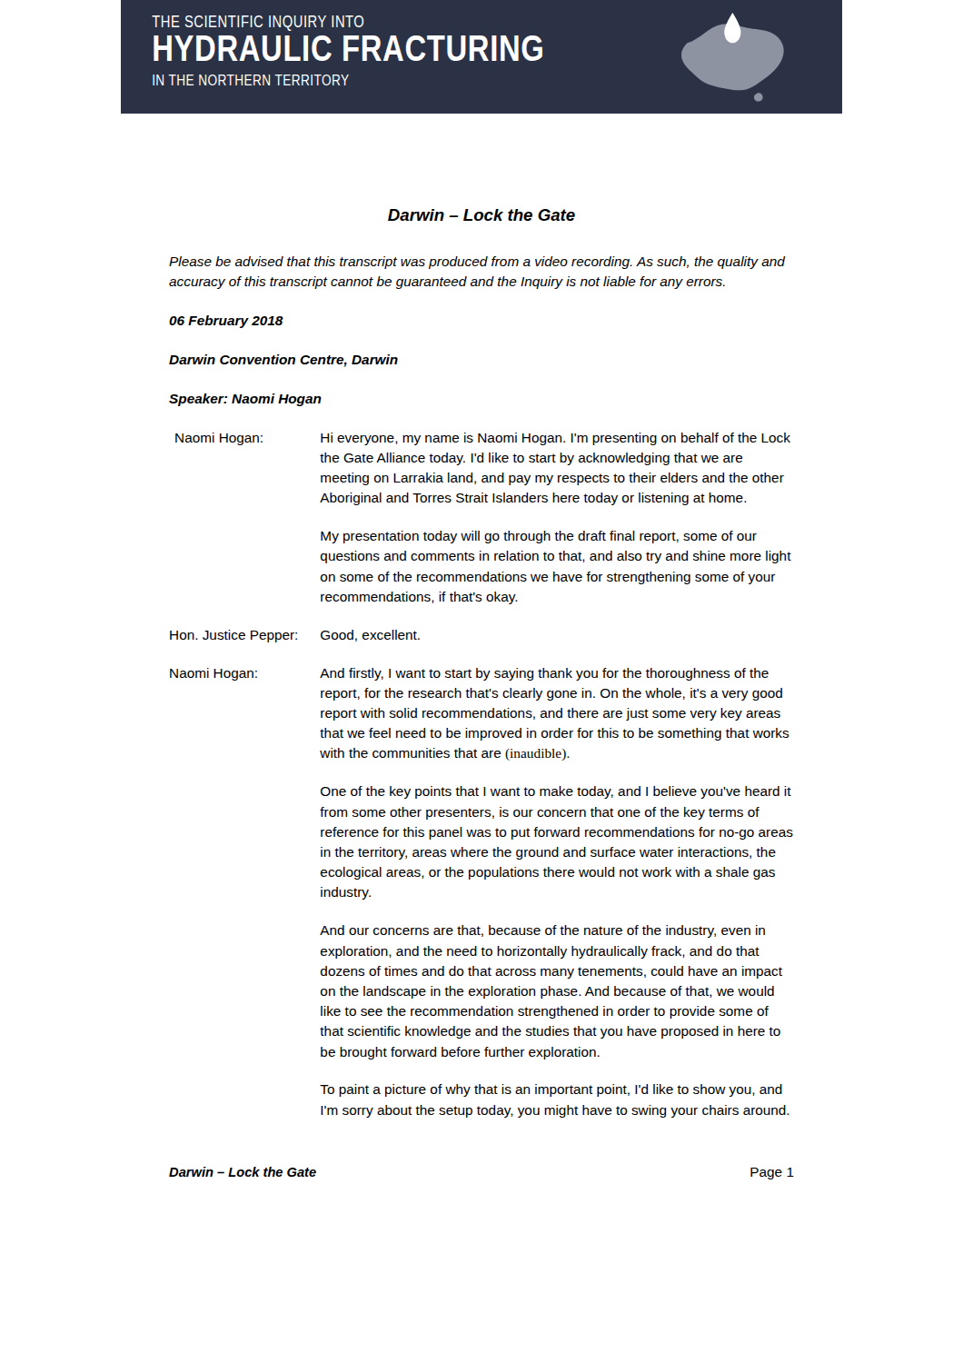The Scientific Inquiry into
Hydraulic Fracturing
in the Northern Territory
Darwin – Lock the Gate
Please be advised that this transcript was produced from a video recording. As such, the quality and accuracy of this transcript cannot be guaranteed and the Inquiry is not liable for any errors.
06 February 2018
Darwin Convention Centre, Darwin
Speaker: Naomi Hogan
Naomi Hogan:
Hi everyone, my name is Naomi Hogan. I'm presenting on behalf of the Lock the Gate Alliance today. I'd like to start by acknowledging that we are meeting on Larrakia land, and pay my respects to their elders and the other Aboriginal and Torres Strait Islanders here today or listening at home.
My presentation today will go through the draft final report, some of our questions and comments in relation to that, and also try and shine more light on some of the recommendations we have for strengthening some of your recommendations, if that's okay.
Hon. Justice Pepper:
Good, excellent.
Naomi Hogan:
And firstly, I want to start by saying thank you for the thoroughness of the report, for the research that's clearly gone in. On the whole, it's a very good report with solid recommendations, and there are just some very key areas that we feel need to be improved in order for this to be something that works with the communities that are (inaudible).
One of the key points that I want to make today, and I believe you've heard it from some other presenters, is our concern that one of the key terms of reference for this panel was to put forward recommendations for no-go areas in the territory, areas where the ground and surface water interactions, the ecological areas, or the populations there would not work with a shale gas industry.
And our concerns are that, because of the nature of the industry, even in exploration, and the need to horizontally hydraulically frack, and do that dozens of times and do that across many tenements, could have an impact on the landscape in the exploration phase. And because of that, we would like to see the recommendation strengthened in order to provide some of that scientific knowledge and the studies that you have proposed in here to be brought forward before further exploration.
To paint a picture of why that is an important point, I'd like to show you, and I'm sorry about the setup today, you might have to swing your chairs around.
Darwin – Lock the Gate
Page 1